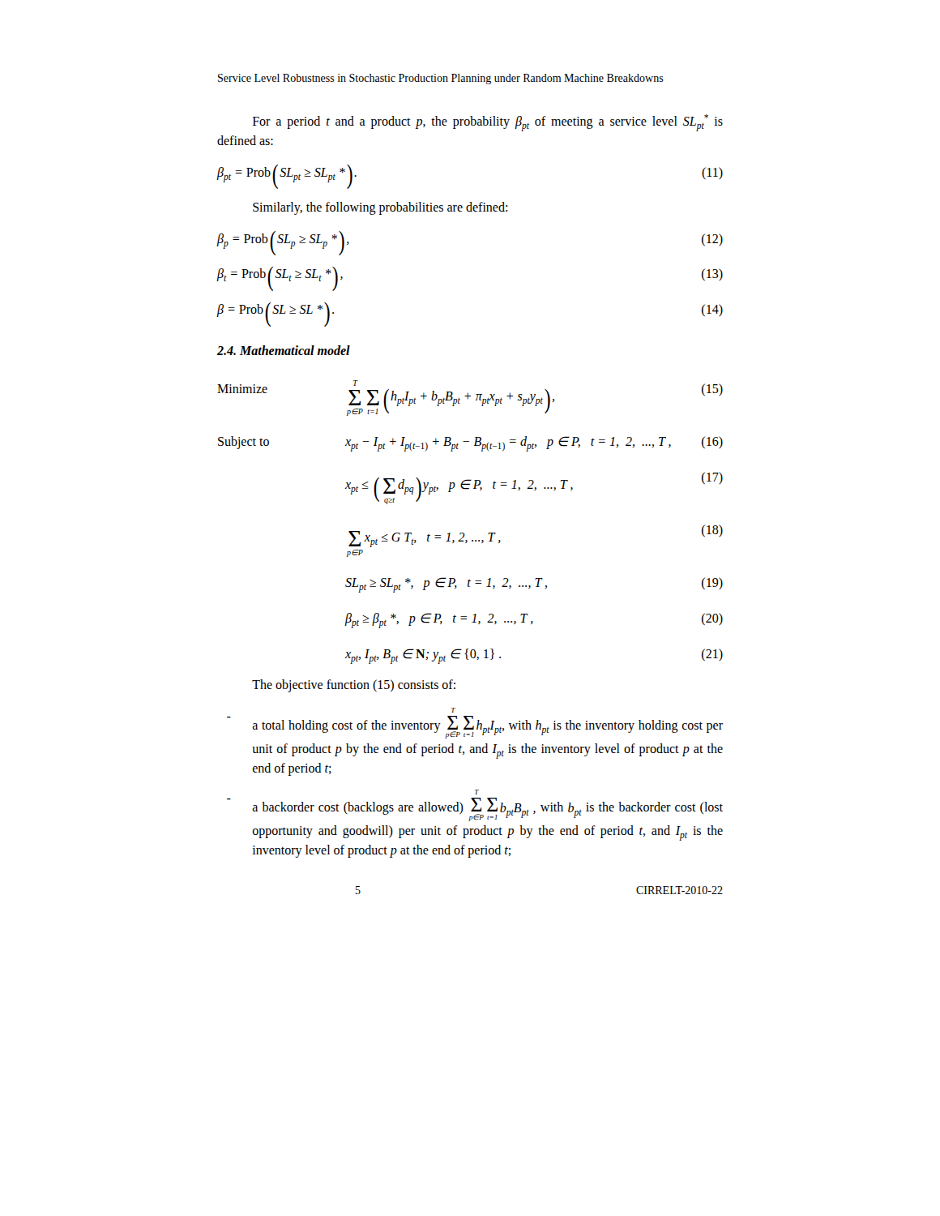Service Level Robustness in Stochastic Production Planning under Random Machine Breakdowns
For a period t and a product p, the probability βpt of meeting a service level SLpt* is defined as:
βpt = Prob(SLpt ≥ SLpt *).
(11)
Similarly, the following probabilities are defined:
βp = Prob(SLp ≥ SLp *),
(12)
βt = Prob(SLt ≥ SLt *),
(13)
β = Prob(SL ≥ SL *).
(14)
2.4. Mathematical model
| Minimize | T Σ p∈P Σ t=1 ( h pt I pt + b pt B pt + π pt x pt + s pt y pt ) , | (15) |
| Subject to | x pt − I pt + I p ( t −1) + B pt − B p ( t −1) = d pt , p ∈ P, t = 1, 2, ..., T , | (16) |
| | x pt ≤ ( Σ q≥t d pq ) y pt , p ∈ P, t = 1, 2, ..., T , | (17) |
| | Σ p∈P x pt ≤ G T t , t = 1, 2, ..., T , | (18) |
| | SL pt ≥ SL pt *, p ∈ P, t = 1, 2, ..., T , | (19) |
| | β pt ≥ β pt *, p ∈ P, t = 1, 2, ..., T , | (20) |
| | x pt , I pt , B pt ∈ N ; y pt ∈ {0, 1} . | (21) |
The objective function (15) consists of:
a total holding cost of the inventory TΣp∈P Σt=1hptIpt, with hpt is the inventory holding cost per unit of product p by the end of period t, and Ipt is the inventory level of product p at the end of period t;
a backorder cost (backlogs are allowed) TΣp∈P Σt=1bptBpt , with bpt is the backorder cost (lost opportunity and goodwill) per unit of product p by the end of period t, and Ipt is the inventory level of product p at the end of period t;
5 CIRRELT-2010-22